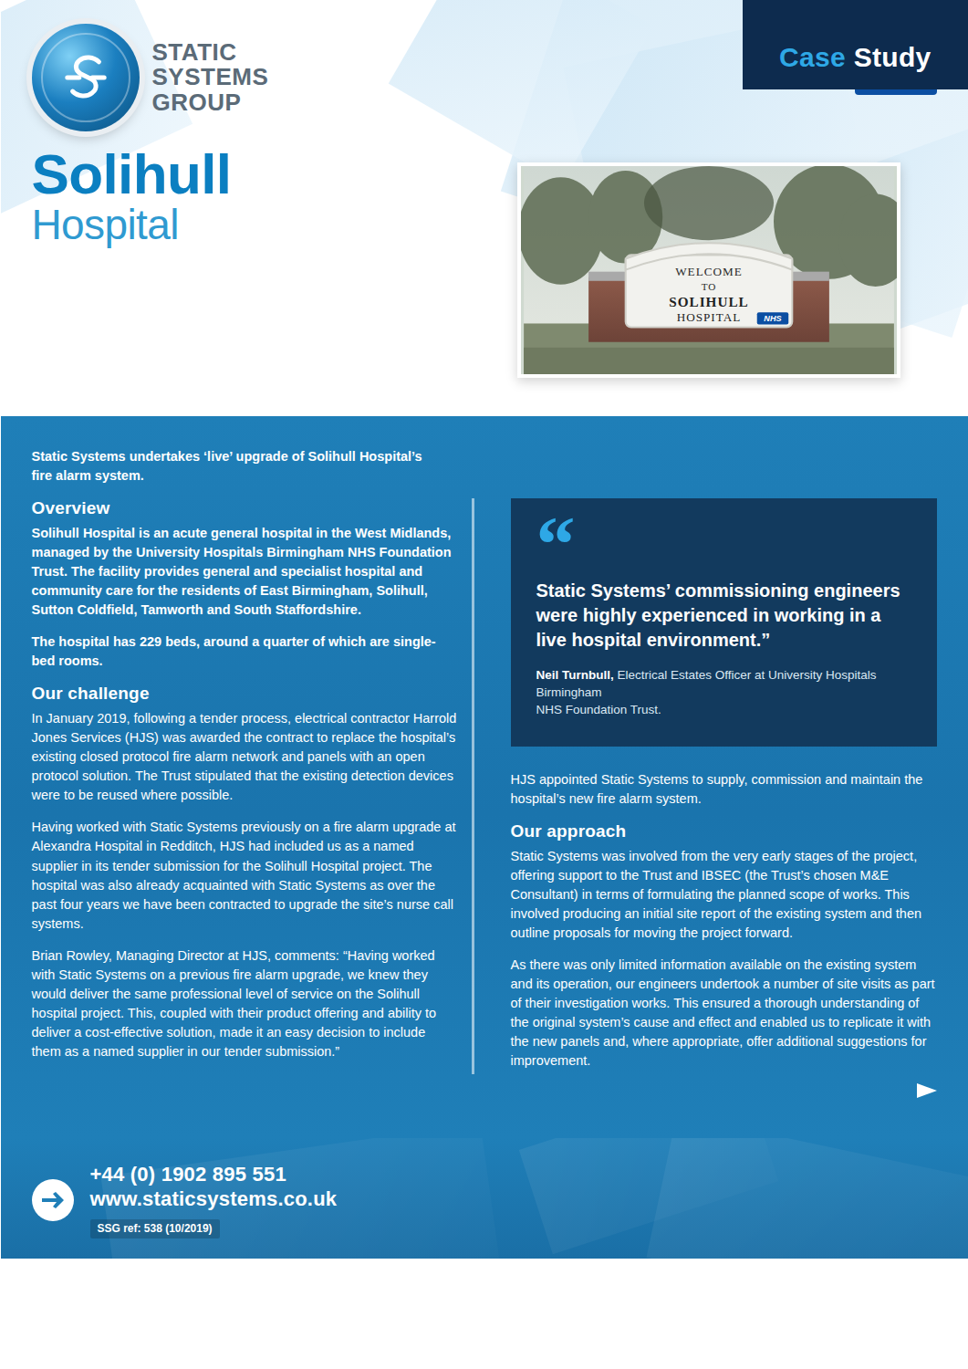Case Study
Static Systems Group
NHS
SolihullHospital
WELCOME TO SOLIHULL HOSPITAL NHS
Static Systems undertakes ‘live’ upgrade of Solihull Hospital’s fire alarm system.
Overview
Solihull Hospital is an acute general hospital in the West Midlands, managed by the University Hospitals Birmingham NHS Foundation Trust. The facility provides general and specialist hospital and community care for the residents of East Birmingham, Solihull, Sutton Coldfield, Tamworth and South Staffordshire.
The hospital has 229 beds, around a quarter of which are single-bed rooms.
Our challenge
In January 2019, following a tender process, electrical contractor Harrold Jones Services (HJS) was awarded the contract to replace the hospital’s existing closed protocol fire alarm network and panels with an open protocol solution. The Trust stipulated that the existing detection devices were to be reused where possible.
Having worked with Static Systems previously on a fire alarm upgrade at Alexandra Hospital in Redditch, HJS had included us as a named supplier in its tender submission for the Solihull Hospital project. The hospital was also already acquainted with Static Systems as over the past four years we have been contracted to upgrade the site’s nurse call systems.
Brian Rowley, Managing Director at HJS, comments: “Having worked with Static Systems on a previous fire alarm upgrade, we knew they would deliver the same professional level of service on the Solihull hospital project. This, coupled with their product offering and ability to deliver a cost-effective solution, made it an easy decision to include them as a named supplier in our tender submission.”
“
Static Systems’ commissioning engineers were highly experienced in working in a live hospital environment.”
Neil Turnbull, Electrical Estates Officer at University Hospitals Birmingham
NHS Foundation Trust.
HJS appointed Static Systems to supply, commission and maintain the hospital’s new fire alarm system.
Our approach
Static Systems was involved from the very early stages of the project, offering support to the Trust and IBSEC (the Trust’s chosen M&E Consultant) in terms of formulating the planned scope of works. This involved producing an initial site report of the existing system and then outline proposals for moving the project forward.
As there was only limited information available on the existing system and its operation, our engineers undertook a number of site visits as part of their investigation works. This ensured a thorough understanding of the original system’s cause and effect and enabled us to replicate it with the new panels and, where appropriate, offer additional suggestions for improvement.
+44 (0) 1902 895 551
www.staticsystems.co.uk
SSG ref: 538 (10/2019)